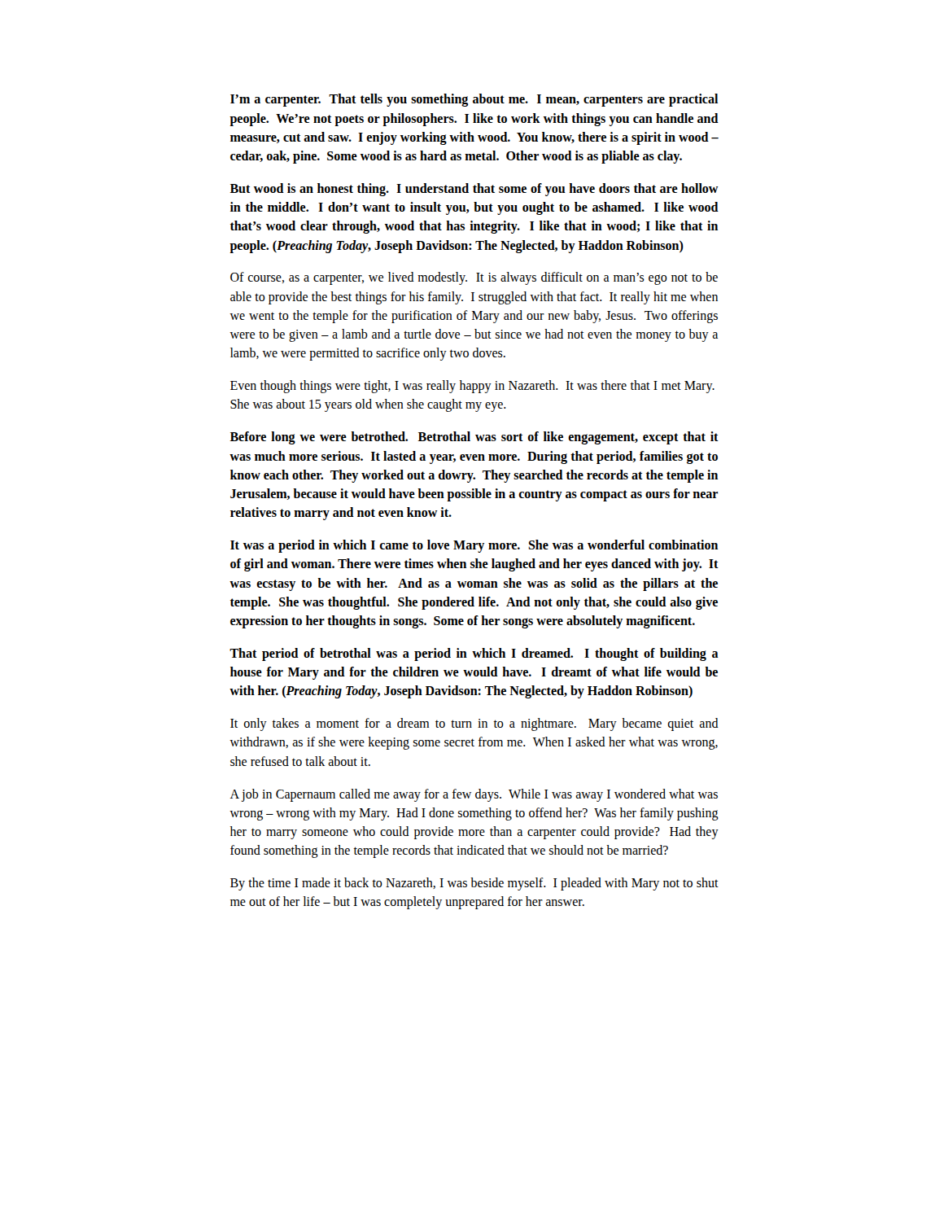I’m a carpenter. That tells you something about me. I mean, carpenters are practical people. We’re not poets or philosophers. I like to work with things you can handle and measure, cut and saw. I enjoy working with wood. You know, there is a spirit in wood – cedar, oak, pine. Some wood is as hard as metal. Other wood is as pliable as clay.
But wood is an honest thing. I understand that some of you have doors that are hollow in the middle. I don’t want to insult you, but you ought to be ashamed. I like wood that’s wood clear through, wood that has integrity. I like that in wood; I like that in people. (Preaching Today, Joseph Davidson: The Neglected, by Haddon Robinson)
Of course, as a carpenter, we lived modestly. It is always difficult on a man’s ego not to be able to provide the best things for his family. I struggled with that fact. It really hit me when we went to the temple for the purification of Mary and our new baby, Jesus. Two offerings were to be given – a lamb and a turtle dove – but since we had not even the money to buy a lamb, we were permitted to sacrifice only two doves.
Even though things were tight, I was really happy in Nazareth. It was there that I met Mary. She was about 15 years old when she caught my eye.
Before long we were betrothed. Betrothal was sort of like engagement, except that it was much more serious. It lasted a year, even more. During that period, families got to know each other. They worked out a dowry. They searched the records at the temple in Jerusalem, because it would have been possible in a country as compact as ours for near relatives to marry and not even know it.
It was a period in which I came to love Mary more. She was a wonderful combination of girl and woman. There were times when she laughed and her eyes danced with joy. It was ecstasy to be with her. And as a woman she was as solid as the pillars at the temple. She was thoughtful. She pondered life. And not only that, she could also give expression to her thoughts in songs. Some of her songs were absolutely magnificent.
That period of betrothal was a period in which I dreamed. I thought of building a house for Mary and for the children we would have. I dreamt of what life would be with her. (Preaching Today, Joseph Davidson: The Neglected, by Haddon Robinson)
It only takes a moment for a dream to turn in to a nightmare. Mary became quiet and withdrawn, as if she were keeping some secret from me. When I asked her what was wrong, she refused to talk about it.
A job in Capernaum called me away for a few days. While I was away I wondered what was wrong – wrong with my Mary. Had I done something to offend her? Was her family pushing her to marry someone who could provide more than a carpenter could provide? Had they found something in the temple records that indicated that we should not be married?
By the time I made it back to Nazareth, I was beside myself. I pleaded with Mary not to shut me out of her life – but I was completely unprepared for her answer.